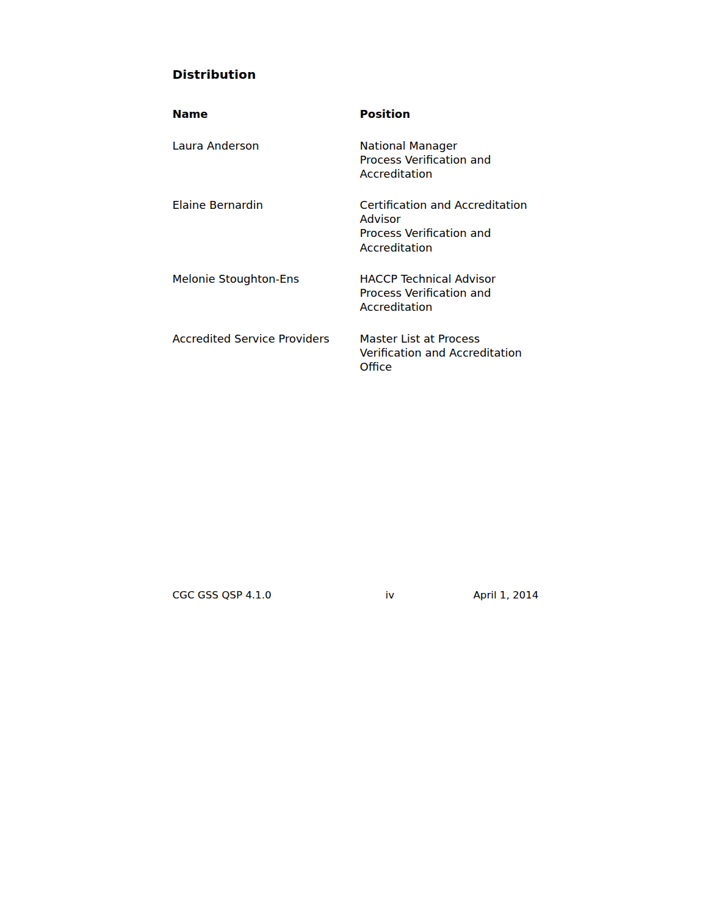Distribution
| Name | Position |
| --- | --- |
| Laura Anderson | National Manager Process Verification and Accreditation |
| Elaine Bernardin | Certification and Accreditation Advisor Process Verification and Accreditation |
| Melonie Stoughton-Ens | HACCP Technical Advisor Process Verification and Accreditation |
| Accredited Service Providers | Master List at Process Verification and Accreditation Office |
CGC GSS QSP 4.1.0
iv
April 1, 2014